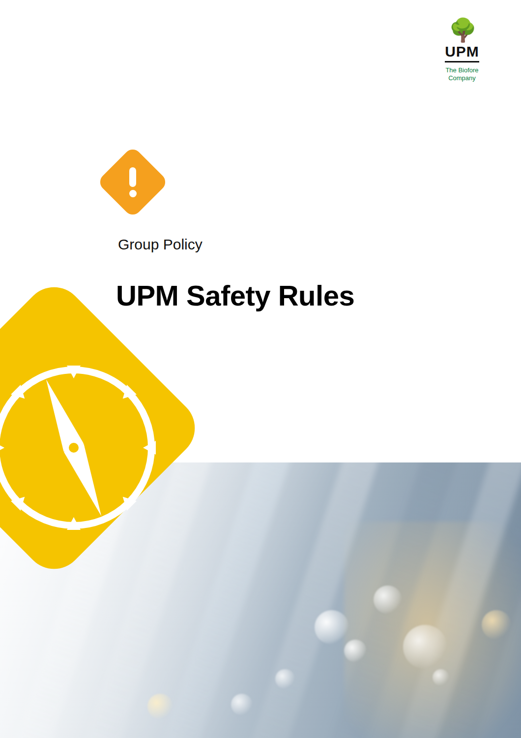🌳
UPM
The Biofore
Company
Group Policy
UPM Safety Rules